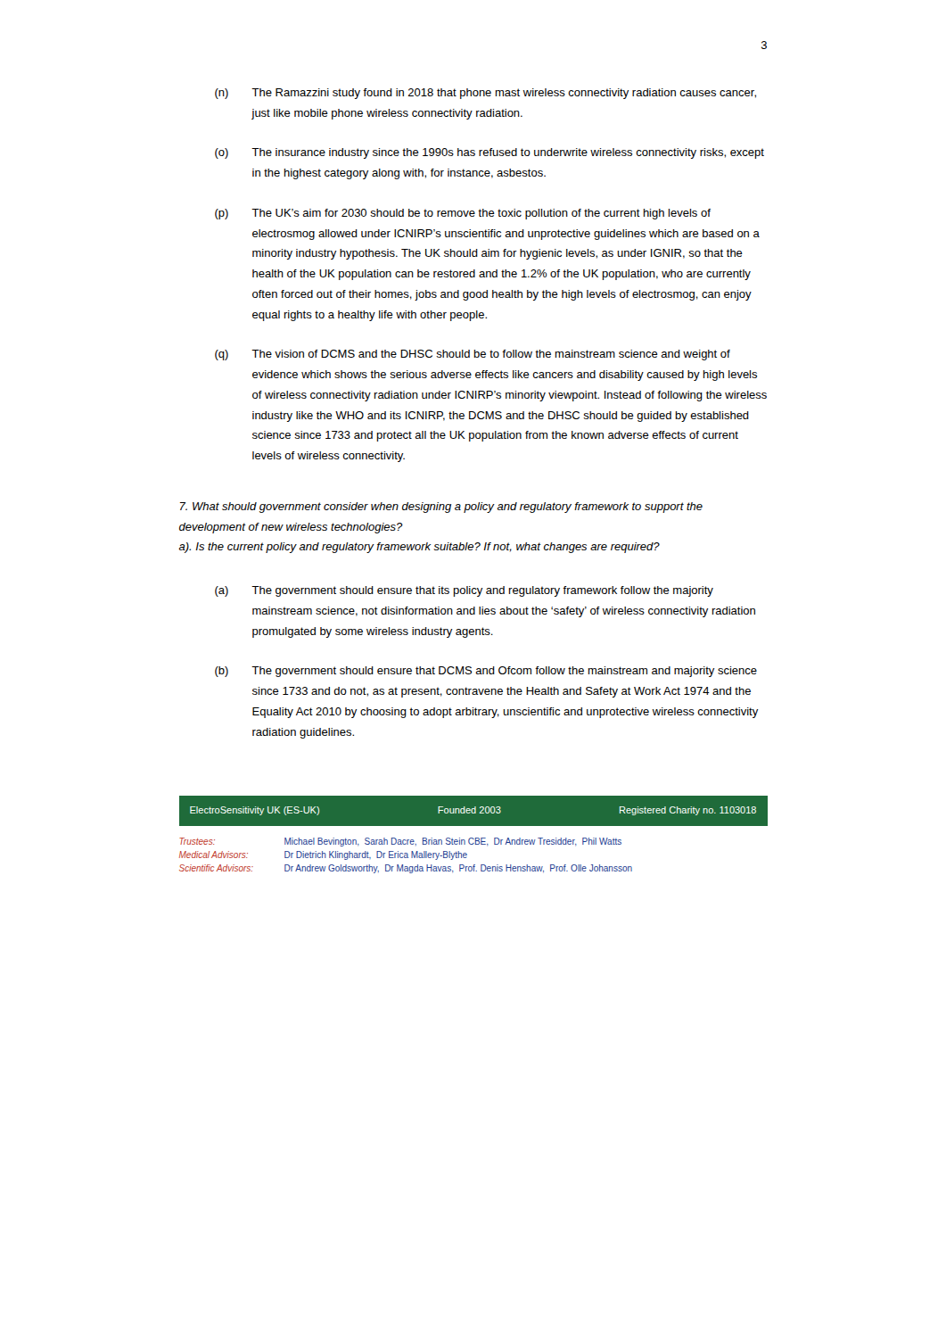3
(n) The Ramazzini study found in 2018 that phone mast wireless connectivity radiation causes cancer, just like mobile phone wireless connectivity radiation.
(o) The insurance industry since the 1990s has refused to underwrite wireless connectivity risks, except in the highest category along with, for instance, asbestos.
(p) The UK’s aim for 2030 should be to remove the toxic pollution of the current high levels of electrosmog allowed under ICNIRP’s unscientific and unprotective guidelines which are based on a minority industry hypothesis. The UK should aim for hygienic levels, as under IGNIR, so that the health of the UK population can be restored and the 1.2% of the UK population, who are currently often forced out of their homes, jobs and good health by the high levels of electrosmog, can enjoy equal rights to a healthy life with other people.
(q) The vision of DCMS and the DHSC should be to follow the mainstream science and weight of evidence which shows the serious adverse effects like cancers and disability caused by high levels of wireless connectivity radiation under ICNIRP’s minority viewpoint. Instead of following the wireless industry like the WHO and its ICNIRP, the DCMS and the DHSC should be guided by established science since 1733 and protect all the UK population from the known adverse effects of current levels of wireless connectivity.
7. What should government consider when designing a policy and regulatory framework to support the development of new wireless technologies?
a). Is the current policy and regulatory framework suitable? If not, what changes are required?
(a) The government should ensure that its policy and regulatory framework follow the majority mainstream science, not disinformation and lies about the ‘safety’ of wireless connectivity radiation promulgated by some wireless industry agents.
(b) The government should ensure that DCMS and Ofcom follow the mainstream and majority science since 1733 and do not, as at present, contravene the Health and Safety at Work Act 1974 and the Equality Act 2010 by choosing to adopt arbitrary, unscientific and unprotective wireless connectivity radiation guidelines.
ElectroSensitivity UK (ES-UK) Founded 2003 Registered Charity no. 1103018
Trustees: Michael Bevington, Sarah Dacre, Brian Stein CBE, Dr Andrew Tresidder, Phil Watts
Medical Advisors: Dr Dietrich Klinghardt, Dr Erica Mallery-Blythe
Scientific Advisors: Dr Andrew Goldsworthy, Dr Magda Havas, Prof. Denis Henshaw, Prof. Olle Johansson